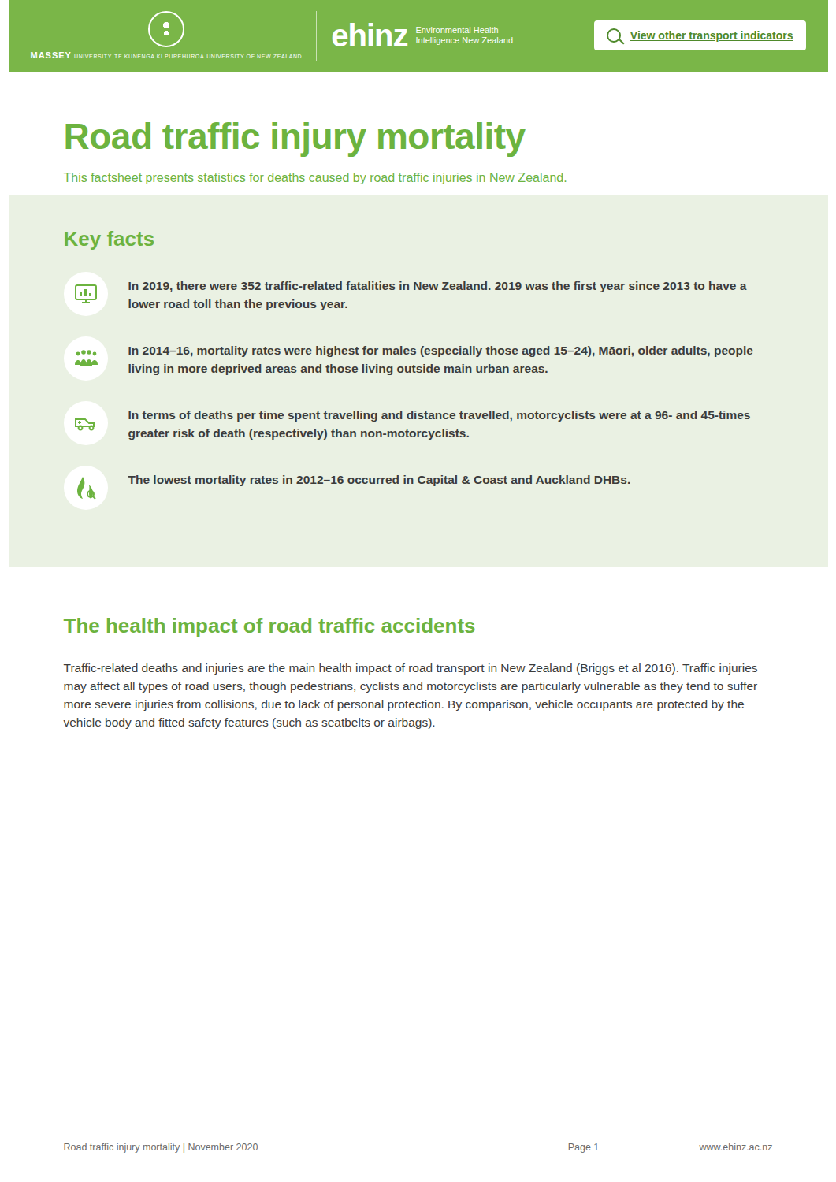MASSEY UNIVERSITY TE KUNENGA KI PŪREHUROA UNIVERSITY OF NEW ZEALAND
ehinz Environmental Health
Intelligence New Zealand
View other transport indicators
Road traffic injury mortality
This factsheet presents statistics for deaths caused by road traffic injuries in New Zealand.
Key facts
In 2019, there were 352 traffic-related fatalities in New Zealand. 2019 was the first year since 2013 to have a lower road toll than the previous year.
In 2014–16, mortality rates were highest for males (especially those aged 15–24), Māori, older adults, people living in more deprived areas and those living outside main urban areas.
In terms of deaths per time spent travelling and distance travelled, motorcyclists were at a 96- and 45-times greater risk of death (respectively) than non-motorcyclists.
The lowest mortality rates in 2012–16 occurred in Capital & Coast and Auckland DHBs.
The health impact of road traffic accidents
Traffic-related deaths and injuries are the main health impact of road transport in New Zealand (Briggs et al 2016). Traffic injuries may affect all types of road users, though pedestrians, cyclists and motorcyclists are particularly vulnerable as they tend to suffer more severe injuries from collisions, due to lack of personal protection. By comparison, vehicle occupants are protected by the vehicle body and fitted safety features (such as seatbelts or airbags).
Road traffic injury mortality | November 2020
Page 1
www.ehinz.ac.nz